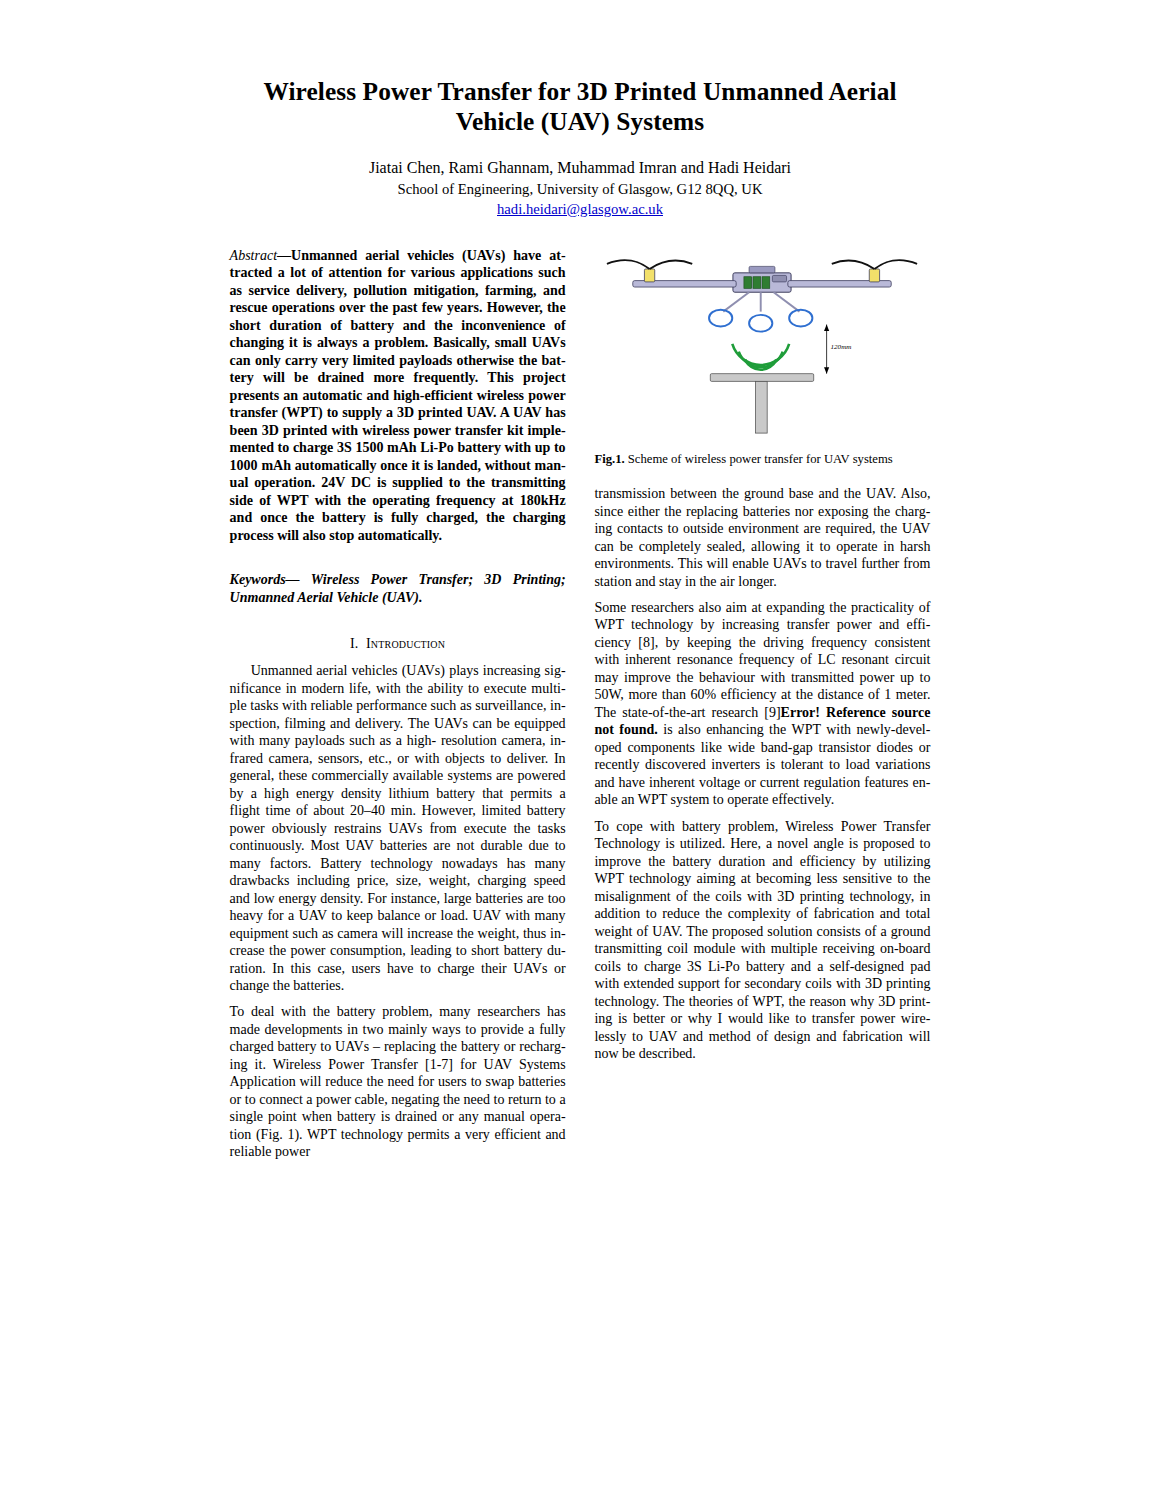Wireless Power Transfer for 3D Printed Unmanned Aerial Vehicle (UAV) Systems
Jiatai Chen, Rami Ghannam, Muhammad Imran and Hadi Heidari
School of Engineering, University of Glasgow, G12 8QQ, UK
hadi.heidari@glasgow.ac.uk
Abstract—Unmanned aerial vehicles (UAVs) have attracted a lot of attention for various applications such as service delivery, pollution mitigation, farming, and rescue operations over the past few years. However, the short duration of battery and the inconvenience of changing it is always a problem. Basically, small UAVs can only carry very limited payloads otherwise the battery will be drained more frequently. This project presents an automatic and high-efficient wireless power transfer (WPT) to supply a 3D printed UAV. A UAV has been 3D printed with wireless power transfer kit implemented to charge 3S 1500 mAh Li-Po battery with up to 1000 mAh automatically once it is landed, without manual operation. 24V DC is supplied to the transmitting side of WPT with the operating frequency at 180kHz and once the battery is fully charged, the charging process will also stop automatically.
Keywords— Wireless Power Transfer; 3D Printing; Unmanned Aerial Vehicle (UAV).
I. Introduction
Unmanned aerial vehicles (UAVs) plays increasing significance in modern life, with the ability to execute multiple tasks with reliable performance such as surveillance, inspection, filming and delivery. The UAVs can be equipped with many payloads such as a high- resolution camera, infrared camera, sensors, etc., or with objects to deliver. In general, these commercially available systems are powered by a high energy density lithium battery that permits a flight time of about 20–40 min. However, limited battery power obviously restrains UAVs from execute the tasks continuously. Most UAV batteries are not durable due to many factors. Battery technology nowadays has many drawbacks including price, size, weight, charging speed and low energy density. For instance, large batteries are too heavy for a UAV to keep balance or load. UAV with many equipment such as camera will increase the weight, thus increase the power consumption, leading to short battery duration. In this case, users have to charge their UAVs or change the batteries.
To deal with the battery problem, many researchers has made developments in two mainly ways to provide a fully charged battery to UAVs – replacing the battery or recharging it. Wireless Power Transfer [1-7] for UAV Systems Application will reduce the need for users to swap batteries or to connect a power cable, negating the need to return to a single point when battery is drained or any manual operation (Fig. 1). WPT technology permits a very efficient and reliable power
120mm
Fig.1. Scheme of wireless power transfer for UAV systems
transmission between the ground base and the UAV. Also, since either the replacing batteries nor exposing the charging contacts to outside environment are required, the UAV can be completely sealed, allowing it to operate in harsh environments. This will enable UAVs to travel further from station and stay in the air longer.
Some researchers also aim at expanding the practicality of WPT technology by increasing transfer power and efficiency [8], by keeping the driving frequency consistent with inherent resonance frequency of LC resonant circuit may improve the behaviour with transmitted power up to 50W, more than 60% efficiency at the distance of 1 meter. The state-of-the-art research [9]Error! Reference source not found. is also enhancing the WPT with newly-developed components like wide band-gap transistor diodes or recently discovered inverters is tolerant to load variations and have inherent voltage or current regulation features enable an WPT system to operate effectively.
To cope with battery problem, Wireless Power Transfer Technology is utilized. Here, a novel angle is proposed to improve the battery duration and efficiency by utilizing WPT technology aiming at becoming less sensitive to the misalignment of the coils with 3D printing technology, in addition to reduce the complexity of fabrication and total weight of UAV. The proposed solution consists of a ground transmitting coil module with multiple receiving on-board coils to charge 3S Li-Po battery and a self-designed pad with extended support for secondary coils with 3D printing technology. The theories of WPT, the reason why 3D printing is better or why I would like to transfer power wirelessly to UAV and method of design and fabrication will now be described.